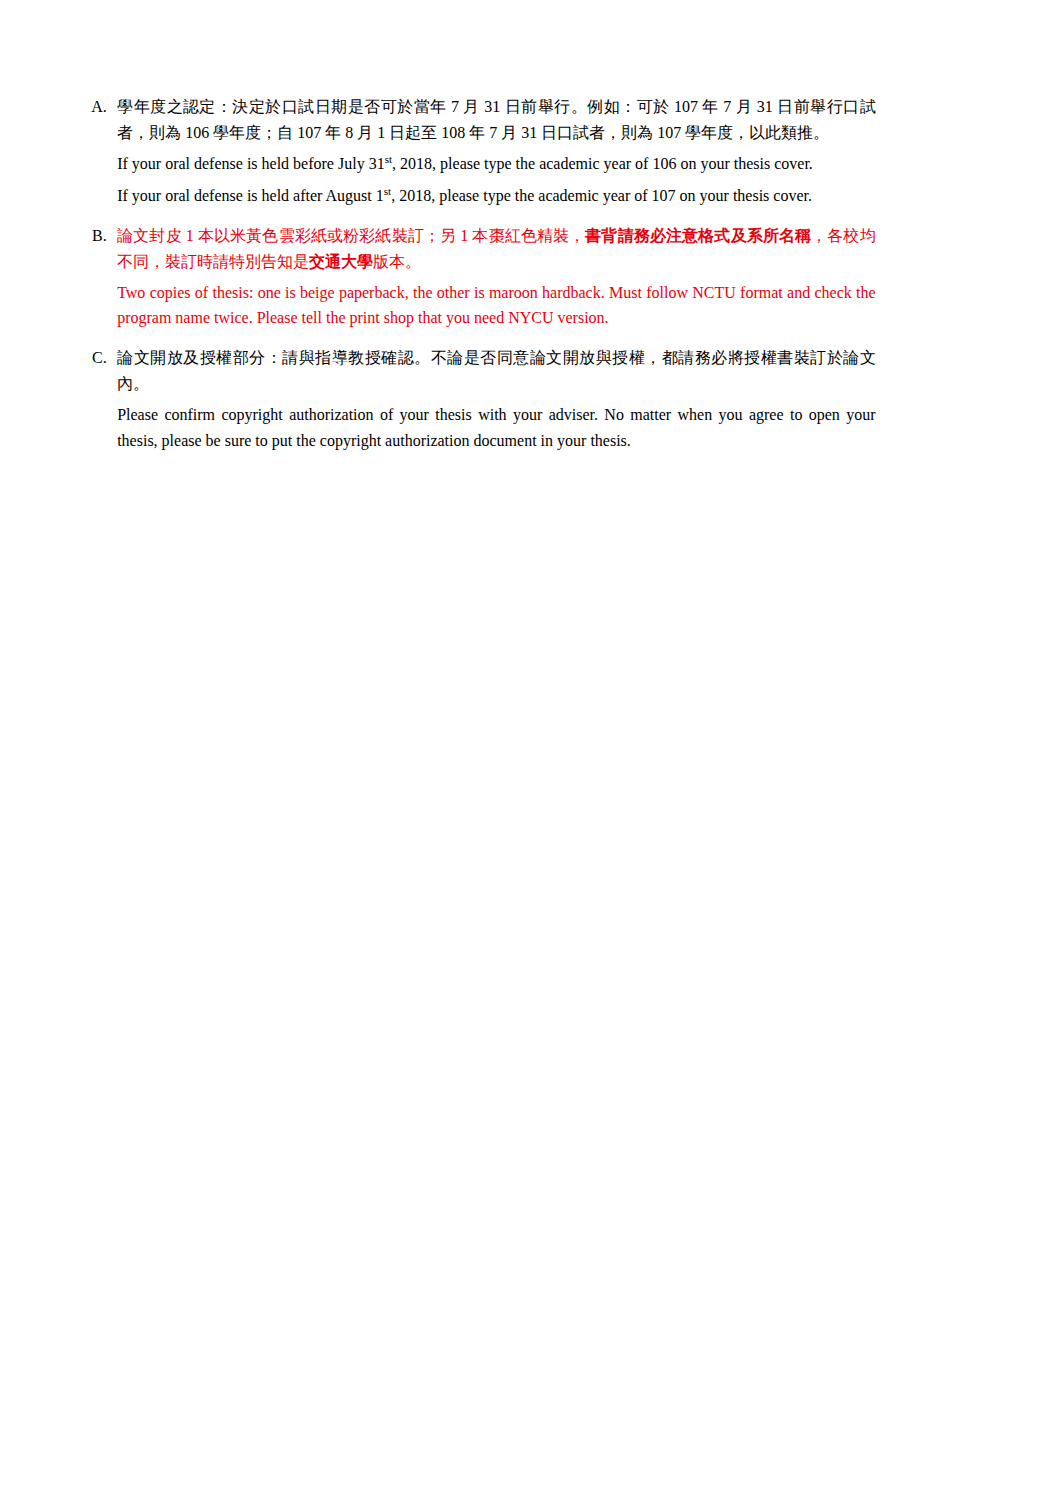學年度之認定：決定於口試日期是否可於當年 7 月 31 日前舉行。例如：可於 107 年 7 月 31 日前舉行口試者，則為 106 學年度；自 107 年 8 月 1 日起至 108 年 7 月 31 日口試者，則為 107 學年度，以此類推。
If your oral defense is held before July 31st, 2018, please type the academic year of 106 on your thesis cover.
If your oral defense is held after August 1st, 2018, please type the academic year of 107 on your thesis cover.
論文封皮 1 本以米黃色雲彩紙或粉彩紙裝訂；另 1 本棗紅色精裝，書背請務必注意格式及系所名稱，各校均不同，裝訂時請特別告知是交通大學版本。
Two copies of thesis: one is beige paperback, the other is maroon hardback. Must follow NCTU format and check the program name twice. Please tell the print shop that you need NYCU version.
論文開放及授權部分：請與指導教授確認。不論是否同意論文開放與授權，都請務必將授權書裝訂於論文內。
Please confirm copyright authorization of your thesis with your adviser. No matter when you agree to open your thesis, please be sure to put the copyright authorization document in your thesis.